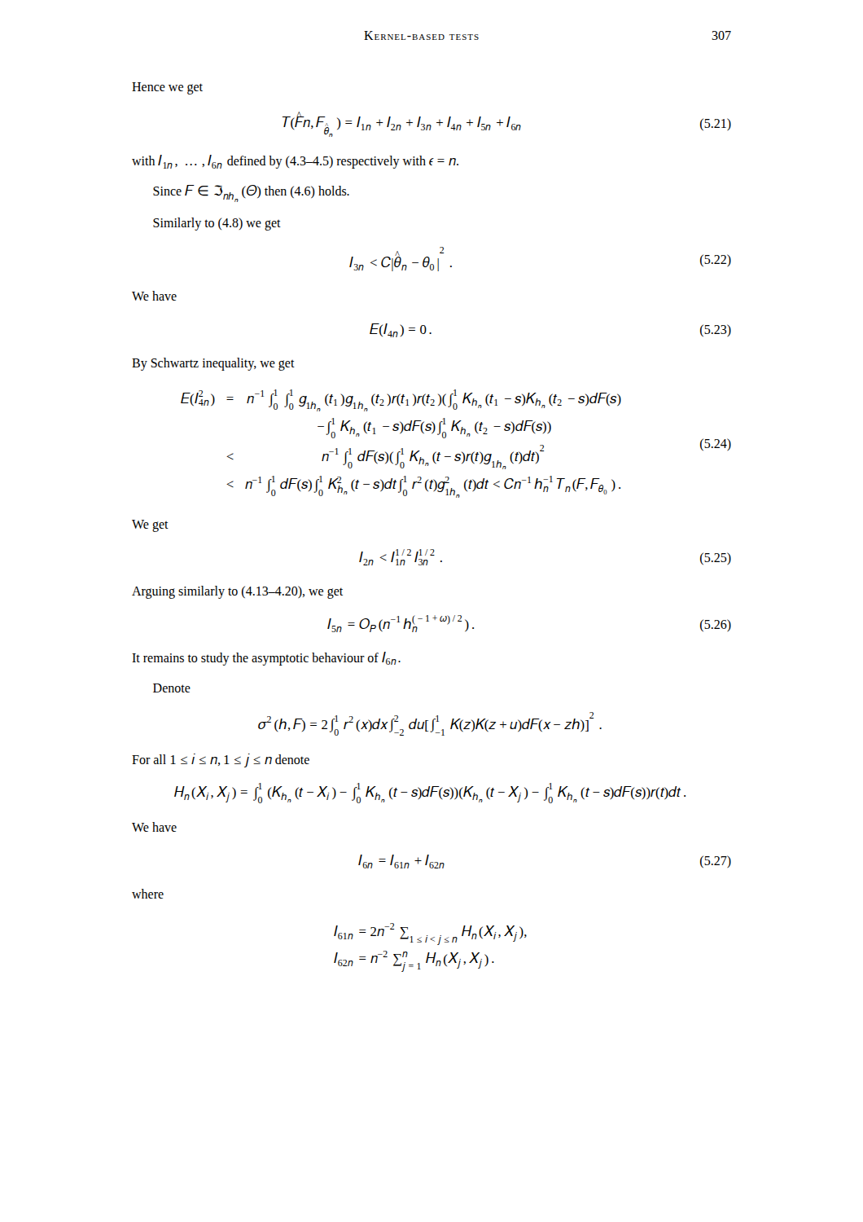Kernel-based tests 307
Hence we get
T(F^n, Fθ^n )= I1n+ I2n+ I3n+ I4n+ I5n+ I6n
(5.21)
with I1n,…,I6n defined by (4.3–4.5) respectively with ϵ=n.
Since F∈ℑnhn(Θ) then (4.6) holds.
Similarly to (4.8) we get
I3n < C |θ^n−θ0|2 .
(5.22)
We have
E(I4n) =0.
(5.23)
By Schwartz inequality, we get
E(I4n2) = n−1 ∫01 ∫01 g1hn(t1) g1hn(t2) r(t1) r(t2) ( ∫01 Khn(t1−s) Khn(t2−s) dF(s) − ∫01 Khn(t1−s)dF(s) ∫01 Khn(t2−s)dF(s) ) < n−1 ∫01 dF(s) ( ∫01 Khn(t−s) r(t) g1hn(t)dt ) 2 < n−1 ∫01dF(s) ∫01 Khn2(t−s)dt ∫01 r2(t) g1hn2(t)dt < Cn−1hn−1 Tn(F,Fθ0).
(5.24)
We get
I2n < I1n1/2 I3n1/2 .
(5.25)
Arguing similarly to (4.13–4.20), we get
I5n = OP ( n−1 hn(−1+ω)/2 ) .
(5.26)
It remains to study the asymptotic behaviour of I6n.
Denote
σ2(h,F) = 2 ∫01 r2(x)dx ∫−22 du [ ∫−11 K(z) K(z+u) dF(x−zh) ] 2 .
For all 1≤i≤n,1≤j≤n denote
Hn(Xi,Xj) = ∫01 ( Khn(t−Xi) − ∫01 Khn(t−s)dF(s) ) ( Khn(t−Xj) − ∫01 Khn(t−s)dF(s) ) r(t)dt.
We have
I6n = I61n + I62n
(5.27)
where
I61n = 2n−2 ∑ 1≤i<j≤n Hn(Xi,Xj),
I62n = n−2 ∑ j=1 n Hn(Xj,Xj).